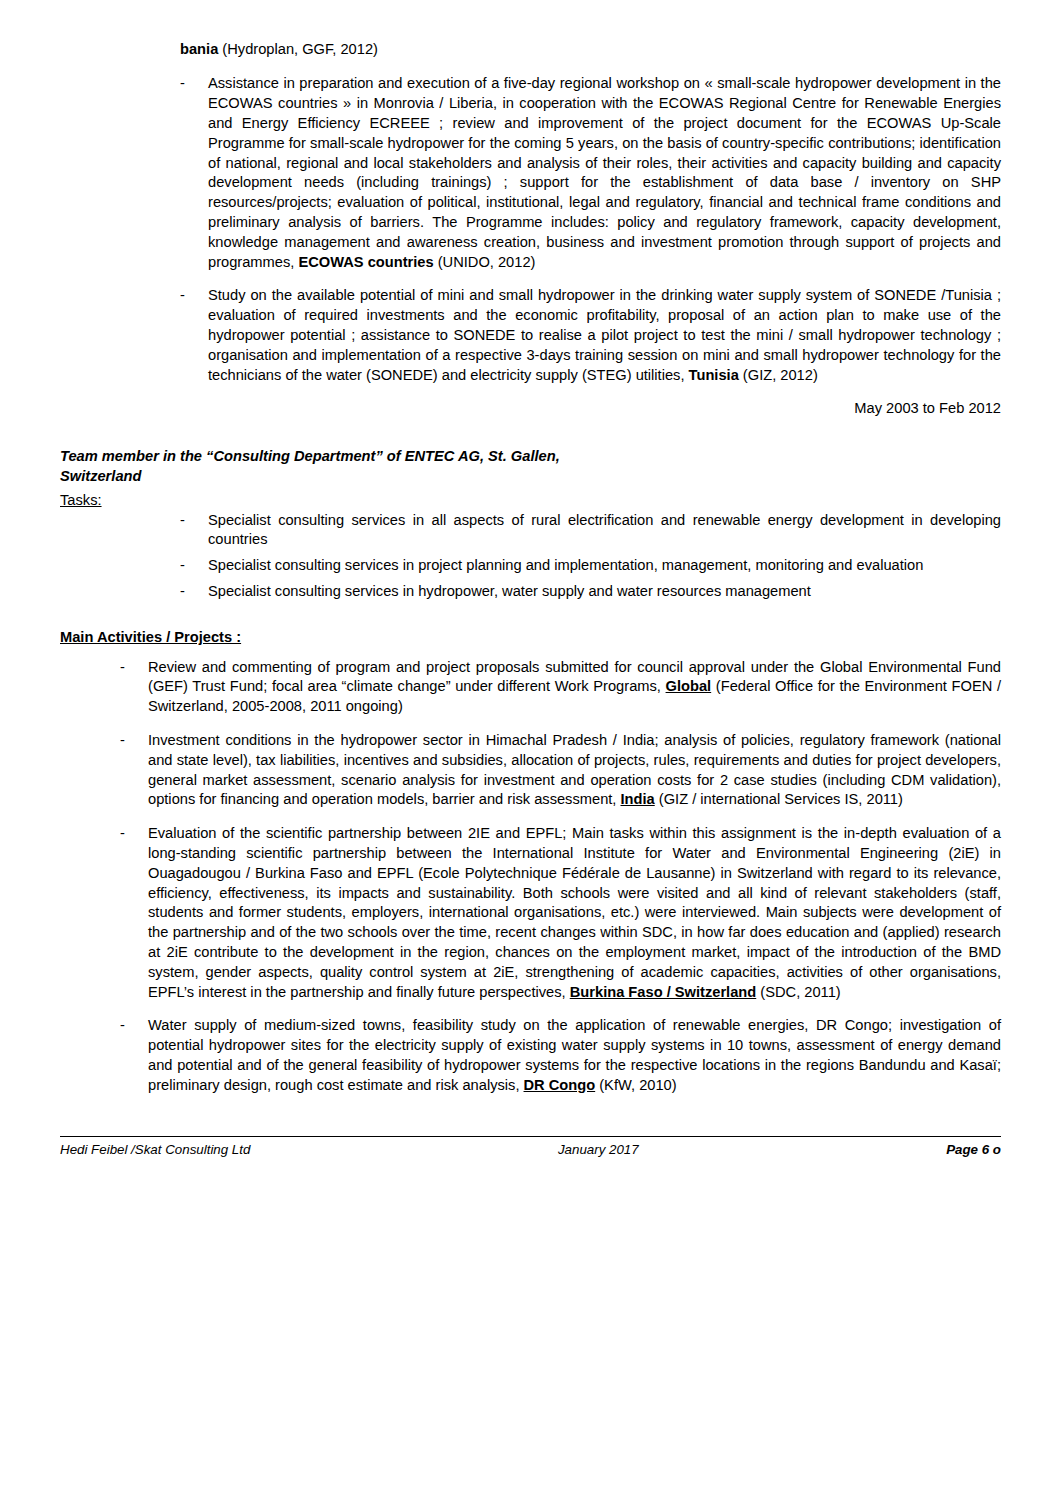bania (Hydroplan, GGF, 2012)
Assistance in preparation and execution of a five-day regional workshop on « small-scale hydropower development in the ECOWAS countries » in Monrovia / Liberia, in cooperation with the ECOWAS Regional Centre for Renewable Energies and Energy Efficiency ECREEE ; review and improvement of the project document for the ECOWAS Up-Scale Programme for small-scale hydropower for the coming 5 years, on the basis of country-specific contributions; identification of national, regional and local stakeholders and analysis of their roles, their activities and capacity building and capacity development needs (including trainings) ; support for the establishment of data base / inventory on SHP resources/projects; evaluation of political, institutional, legal and regulatory, financial and technical frame conditions and preliminary analysis of barriers. The Programme includes: policy and regulatory framework, capacity development, knowledge management and awareness creation, business and investment promotion through support of projects and programmes, ECOWAS countries (UNIDO, 2012)
Study on the available potential of mini and small hydropower in the drinking water supply system of SONEDE /Tunisia ; evaluation of required investments and the economic profitability, proposal of an action plan to make use of the hydropower potential ; assistance to SONEDE to realise a pilot project to test the mini / small hydropower technology ; organisation and implementation of a respective 3-days training session on mini and small hydropower technology for the technicians of the water (SONEDE) and electricity supply (STEG) utilities, Tunisia (GIZ, 2012)
May 2003 to Feb 2012
Team member in the “Consulting Department” of ENTEC AG, St. Gallen,
Switzerland
Tasks:
Specialist consulting services in all aspects of rural electrification and renewable energy development in developing countries
Specialist consulting services in project planning and implementation, management, monitoring and evaluation
Specialist consulting services in hydropower, water supply and water resources management
Main Activities / Projects :
Review and commenting of program and project proposals submitted for council approval under the Global Environmental Fund (GEF) Trust Fund; focal area “climate change” under different Work Programs, Global (Federal Office for the Environment FOEN / Switzerland, 2005-2008, 2011 ongoing)
Investment conditions in the hydropower sector in Himachal Pradesh / India; analysis of policies, regulatory framework (national and state level), tax liabilities, incentives and subsidies, allocation of projects, rules, requirements and duties for project developers, general market assessment, scenario analysis for investment and operation costs for 2 case studies (including CDM validation), options for financing and operation models, barrier and risk assessment, India (GIZ / international Services IS, 2011)
Evaluation of the scientific partnership between 2IE and EPFL; Main tasks within this assignment is the in-depth evaluation of a long-standing scientific partnership between the International Institute for Water and Environmental Engineering (2iE) in Ouagadougou / Burkina Faso and EPFL (Ecole Polytechnique Fédérale de Lausanne) in Switzerland with regard to its relevance, efficiency, effectiveness, its impacts and sustainability. Both schools were visited and all kind of relevant stakeholders (staff, students and former students, employers, international organisations, etc.) were interviewed. Main subjects were development of the partnership and of the two schools over the time, recent changes within SDC, in how far does education and (applied) research at 2iE contribute to the development in the region, chances on the employment market, impact of the introduction of the BMD system, gender aspects, quality control system at 2iE, strengthening of academic capacities, activities of other organisations, EPFL’s interest in the partnership and finally future perspectives, Burkina Faso / Switzerland (SDC, 2011)
Water supply of medium-sized towns, feasibility study on the application of renewable energies, DR Congo; investigation of potential hydropower sites for the electricity supply of existing water supply systems in 10 towns, assessment of energy demand and potential and of the general feasibility of hydropower systems for the respective locations in the regions Bandundu and Kasaï; preliminary design, rough cost estimate and risk analysis, DR Congo (KfW, 2010)
Hedi Feibel /Skat Consulting Ltd January 2017 Page 6 o